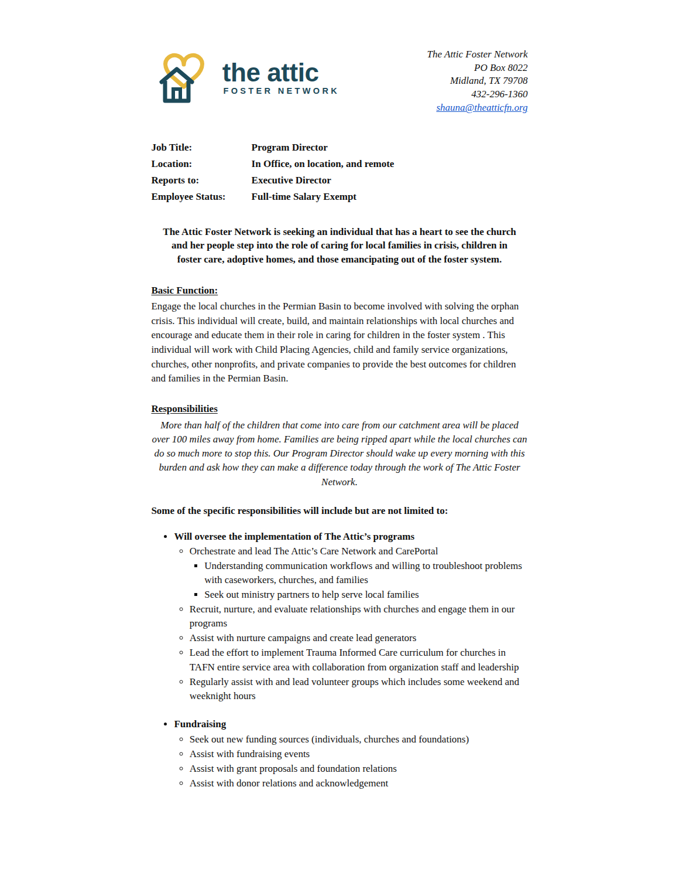the attic FOSTER NETWORK
The Attic Foster Network
PO Box 8022
Midland, TX 79708
432-296-1360
shauna@theatticfn.org
| Job Title: | Program Director |
| Location: | In Office, on location, and remote |
| Reports to: | Executive Director |
| Employee Status: | Full-time Salary Exempt |
The Attic Foster Network is seeking an individual that has a heart to see the church and her people step into the role of caring for local families in crisis, children in foster care, adoptive homes, and those emancipating out of the foster system.
Basic Function:
Engage the local churches in the Permian Basin to become involved with solving the orphan crisis. This individual will create, build, and maintain relationships with local churches and encourage and educate them in their role in caring for children in the foster system . This individual will work with Child Placing Agencies, child and family service organizations, churches, other nonprofits, and private companies to provide the best outcomes for children and families in the Permian Basin.
Responsibilities
More than half of the children that come into care from our catchment area will be placed over 100 miles away from home. Families are being ripped apart while the local churches can do so much more to stop this. Our Program Director should wake up every morning with this burden and ask how they can make a difference today through the work of The Attic Foster Network.
Some of the specific responsibilities will include but are not limited to:
Will oversee the implementation of The Attic’s programs
Orchestrate and lead The Attic’s Care Network and CarePortal
Understanding communication workflows and willing to troubleshoot problems with caseworkers, churches, and families
Seek out ministry partners to help serve local families
Recruit, nurture, and evaluate relationships with churches and engage them in our programs
Assist with nurture campaigns and create lead generators
Lead the effort to implement Trauma Informed Care curriculum for churches in TAFN entire service area with collaboration from organization staff and leadership
Regularly assist with and lead volunteer groups which includes some weekend and weeknight hours
Fundraising
Seek out new funding sources (individuals, churches and foundations)
Assist with fundraising events
Assist with grant proposals and foundation relations
Assist with donor relations and acknowledgement